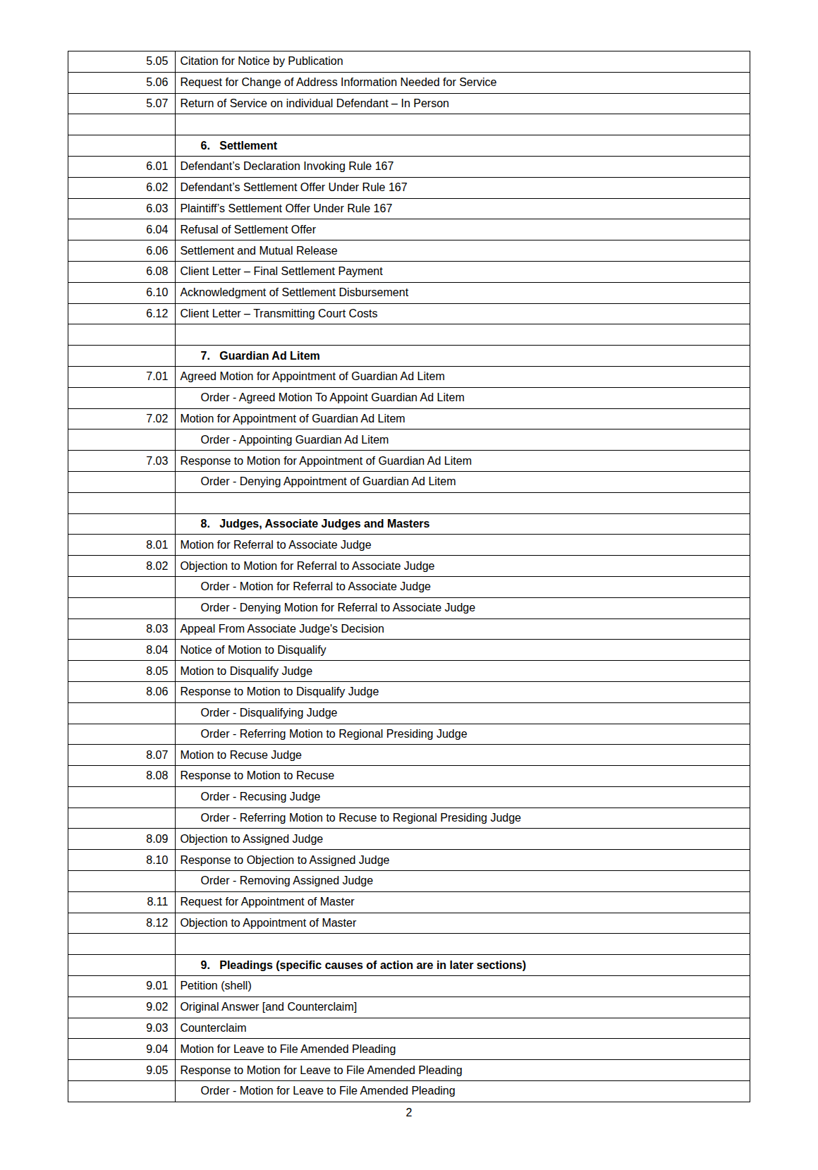| 5.05 | Citation for Notice by Publication |
| 5.06 | Request for Change of Address Information Needed for Service |
| 5.07 | Return of Service on individual Defendant – In Person |
| | 6. Settlement |
| 6.01 | Defendant’s Declaration Invoking Rule 167 |
| 6.02 | Defendant’s Settlement Offer Under Rule 167 |
| 6.03 | Plaintiff’s Settlement Offer Under Rule 167 |
| 6.04 | Refusal of Settlement Offer |
| 6.06 | Settlement and Mutual Release |
| 6.08 | Client Letter – Final Settlement Payment |
| 6.10 | Acknowledgment of Settlement Disbursement |
| 6.12 | Client Letter – Transmitting Court Costs |
| | 7. Guardian Ad Litem |
| 7.01 | Agreed Motion for Appointment of Guardian Ad Litem |
| | Order - Agreed Motion To Appoint Guardian Ad Litem |
| 7.02 | Motion for Appointment of Guardian Ad Litem |
| | Order - Appointing Guardian Ad Litem |
| 7.03 | Response to Motion for Appointment of Guardian Ad Litem |
| | Order - Denying Appointment of Guardian Ad Litem |
| | 8. Judges, Associate Judges and Masters |
| 8.01 | Motion for Referral to Associate Judge |
| 8.02 | Objection to Motion for Referral to Associate Judge |
| | Order - Motion for Referral to Associate Judge |
| | Order - Denying Motion for Referral to Associate Judge |
| 8.03 | Appeal From Associate Judge's Decision |
| 8.04 | Notice of Motion to Disqualify |
| 8.05 | Motion to Disqualify Judge |
| 8.06 | Response to Motion to Disqualify Judge |
| | Order - Disqualifying Judge |
| | Order - Referring Motion to Regional Presiding Judge |
| 8.07 | Motion to Recuse Judge |
| 8.08 | Response to Motion to Recuse |
| | Order - Recusing Judge |
| | Order - Referring Motion to Recuse to Regional Presiding Judge |
| 8.09 | Objection to Assigned Judge |
| 8.10 | Response to Objection to Assigned Judge |
| | Order - Removing Assigned Judge |
| 8.11 | Request for Appointment of Master |
| 8.12 | Objection to Appointment of Master |
| | 9. Pleadings (specific causes of action are in later sections) |
| 9.01 | Petition (shell) |
| 9.02 | Original Answer [and Counterclaim] |
| 9.03 | Counterclaim |
| 9.04 | Motion for Leave to File Amended Pleading |
| 9.05 | Response to Motion for Leave to File Amended Pleading |
| | Order - Motion for Leave to File Amended Pleading |
2